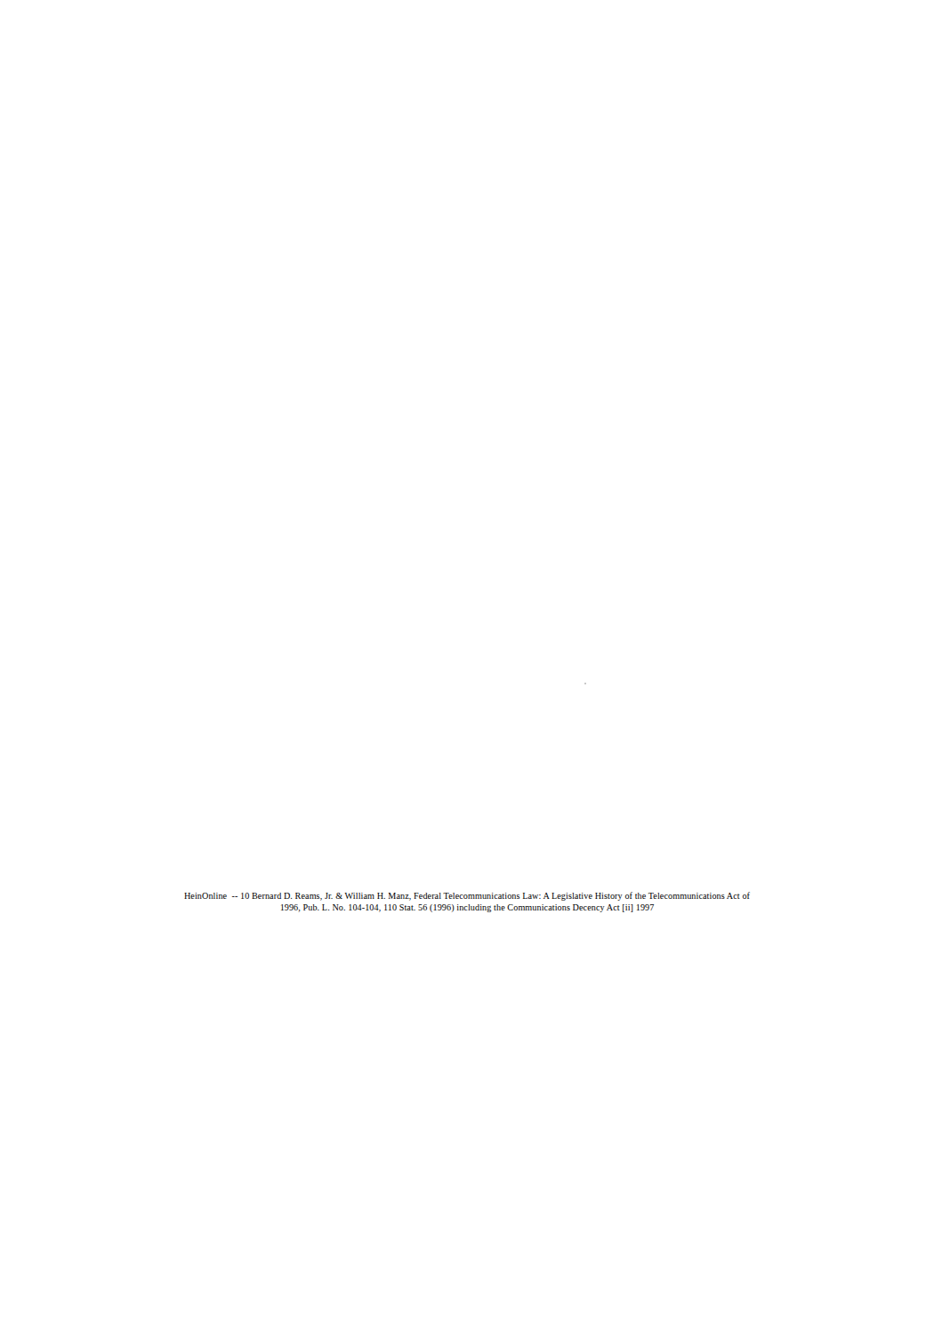HeinOnline -- 10 Bernard D. Reams, Jr. & William H. Manz, Federal Telecommunications Law: A Legislative History of the Telecommunications Act of
1996, Pub. L. No. 104-104, 110 Stat. 56 (1996) including the Communications Decency Act [ii] 1997